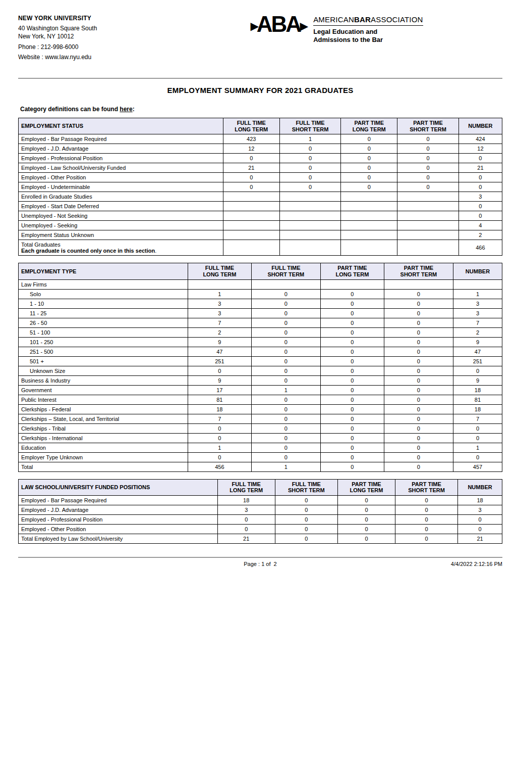NEW YORK UNIVERSITY
40 Washington Square South
New York, NY 10012
Phone : 212-998-6000
Website : www.law.nyu.edu
▸ABA▸
AMERICANBARASSOCIATION
Legal Education and
Admissions to the Bar
EMPLOYMENT SUMMARY FOR 2021 GRADUATES
Category definitions can be found here:
| EMPLOYMENT STATUS | FULL TIME LONG TERM | FULL TIME SHORT TERM | PART TIME LONG TERM | PART TIME SHORT TERM | NUMBER |
| --- | --- | --- | --- | --- | --- |
| Employed - Bar Passage Required | 423 | 1 | 0 | 0 | 424 |
| Employed - J.D. Advantage | 12 | 0 | 0 | 0 | 12 |
| Employed - Professional Position | 0 | 0 | 0 | 0 | 0 |
| Employed - Law School/University Funded | 21 | 0 | 0 | 0 | 21 |
| Employed - Other Position | 0 | 0 | 0 | 0 | 0 |
| Employed - Undeterminable | 0 | 0 | 0 | 0 | 0 |
| Enrolled in Graduate Studies | | | | | 3 |
| Employed - Start Date Deferred | | | | | 0 |
| Unemployed - Not Seeking | | | | | 0 |
| Unemployed - Seeking | | | | | 4 |
| Employment Status Unknown | | | | | 2 |
| Total Graduates Each graduate is counted only once in this section . | | | | | 466 |
| EMPLOYMENT TYPE | FULL TIME LONG TERM | FULL TIME SHORT TERM | PART TIME LONG TERM | PART TIME SHORT TERM | NUMBER |
| --- | --- | --- | --- | --- | --- |
| Law Firms | | | | | |
| Solo | 1 | 0 | 0 | 0 | 1 |
| 1 - 10 | 3 | 0 | 0 | 0 | 3 |
| 11 - 25 | 3 | 0 | 0 | 0 | 3 |
| 26 - 50 | 7 | 0 | 0 | 0 | 7 |
| 51 - 100 | 2 | 0 | 0 | 0 | 2 |
| 101 - 250 | 9 | 0 | 0 | 0 | 9 |
| 251 - 500 | 47 | 0 | 0 | 0 | 47 |
| 501 + | 251 | 0 | 0 | 0 | 251 |
| Unknown Size | 0 | 0 | 0 | 0 | 0 |
| Business & Industry | 9 | 0 | 0 | 0 | 9 |
| Government | 17 | 1 | 0 | 0 | 18 |
| Public Interest | 81 | 0 | 0 | 0 | 81 |
| Clerkships - Federal | 18 | 0 | 0 | 0 | 18 |
| Clerkships – State, Local, and Territorial | 7 | 0 | 0 | 0 | 7 |
| Clerkships - Tribal | 0 | 0 | 0 | 0 | 0 |
| Clerkships - International | 0 | 0 | 0 | 0 | 0 |
| Education | 1 | 0 | 0 | 0 | 1 |
| Employer Type Unknown | 0 | 0 | 0 | 0 | 0 |
| Total | 456 | 1 | 0 | 0 | 457 |
| LAW SCHOOL/UNIVERSITY FUNDED POSITIONS | FULL TIME LONG TERM | FULL TIME SHORT TERM | PART TIME LONG TERM | PART TIME SHORT TERM | NUMBER |
| --- | --- | --- | --- | --- | --- |
| Employed - Bar Passage Required | 18 | 0 | 0 | 0 | 18 |
| Employed - J.D. Advantage | 3 | 0 | 0 | 0 | 3 |
| Employed - Professional Position | 0 | 0 | 0 | 0 | 0 |
| Employed - Other Position | 0 | 0 | 0 | 0 | 0 |
| Total Employed by Law School/University | 21 | 0 | 0 | 0 | 21 |
Page : 1 of 2
4/4/2022 2:12:16 PM